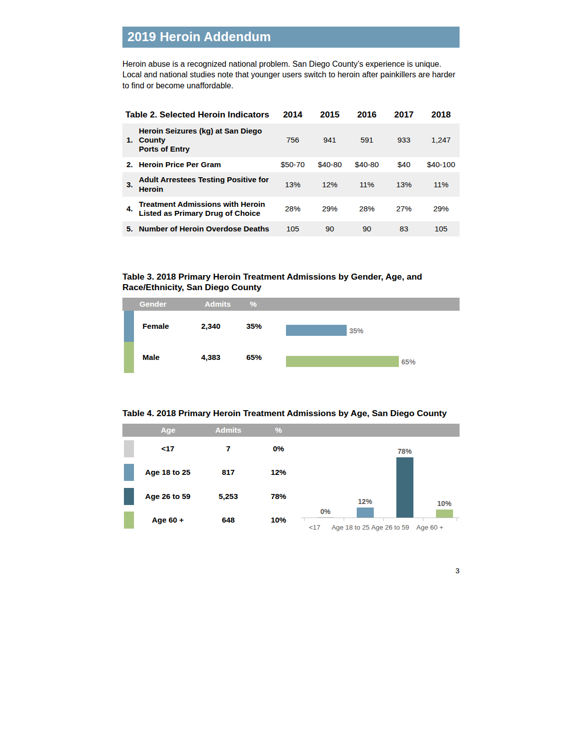2019 Heroin Addendum
Heroin abuse is a recognized national problem. San Diego County’s experience is unique. Local and national studies note that younger users switch to heroin after painkillers are harder to find or become unaffordable.
| Table 2. Selected Heroin Indicators | 2014 | 2015 | 2016 | 2017 | 2018 |
| --- | --- | --- | --- | --- | --- |
| 1. | Heroin Seizures (kg) at San Diego County Ports of Entry | 756 | 941 | 591 | 933 | 1,247 |
| 2. | Heroin Price Per Gram | $50-70 | $40-80 | $40-80 | $40 | $40-100 |
| 3. | Adult Arrestees Testing Positive for Heroin | 13% | 12% | 11% | 13% | 11% |
| 4. | Treatment Admissions with Heroin Listed as Primary Drug of Choice | 28% | 29% | 28% | 27% | 29% |
| 5. | Number of Heroin Overdose Deaths | 105 | 90 | 90 | 83 | 105 |
Table 3. 2018 Primary Heroin Treatment Admissions by Gender, Age, and Race/Ethnicity, San Diego County
| | Gender | Admits | % | |
| --- | --- | --- | --- | --- |
| | Female | 2,340 | 35% | 35% |
| | Male | 4,383 | 65% | 65% |
Table 4. 2018 Primary Heroin Treatment Admissions by Age, San Diego County
| | Age | Admits | % | |
| --- | --- | --- | --- | --- |
| | <17 | 7 | 0% | 0% 12% 78% 10% <17 Age 18 to 25 Age 26 to 59 Age 60 + |
| | Age 18 to 25 | 817 | 12% |
| | Age 26 to 59 | 5,253 | 78% |
| | Age 60 + | 648 | 10% |
3